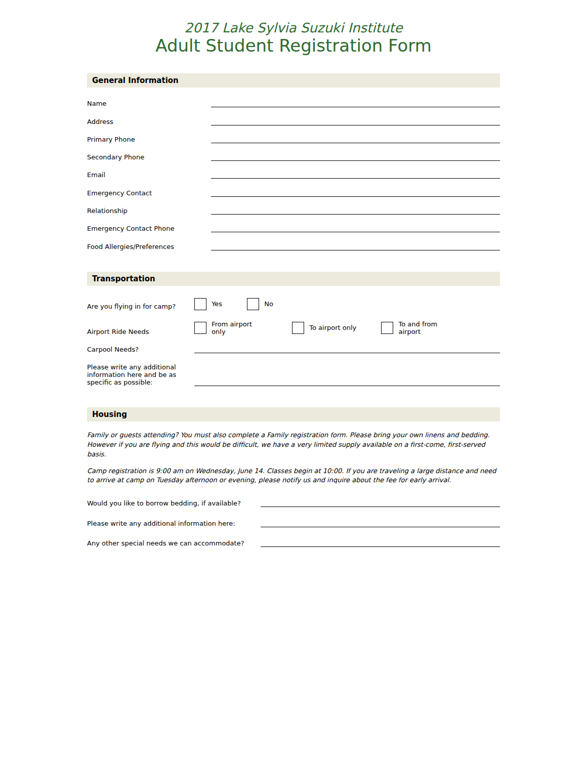2017 Lake Sylvia Suzuki Institute
Adult Student Registration Form
General Information
| Name | |
| Address | |
| Primary Phone | |
| Secondary Phone | |
| Email | |
| Emergency Contact | |
| Relationship | |
| Emergency Contact Phone | |
| Food Allergies/Preferences | |
Transportation
| Are you flying in for camp? | Yes No |
| Airport Ride Needs | From airport only To airport only To and from airport |
| Carpool Needs? | |
| Please write any additional information here and be as specific as possible: | |
Housing
Family or guests attending? You must also complete a Family registration form. Please bring your own linens and bedding. However if you are flying and this would be difficult, we have a very limited supply available on a first-come, first-served basis.
Camp registration is 9:00 am on Wednesday, June 14. Classes begin at 10:00. If you are traveling a large distance and need to arrive at camp on Tuesday afternoon or evening, please notify us and inquire about the fee for early arrival.
| Would you like to borrow bedding, if available? | |
| Please write any additional information here: | |
| Any other special needs we can accommodate? | |